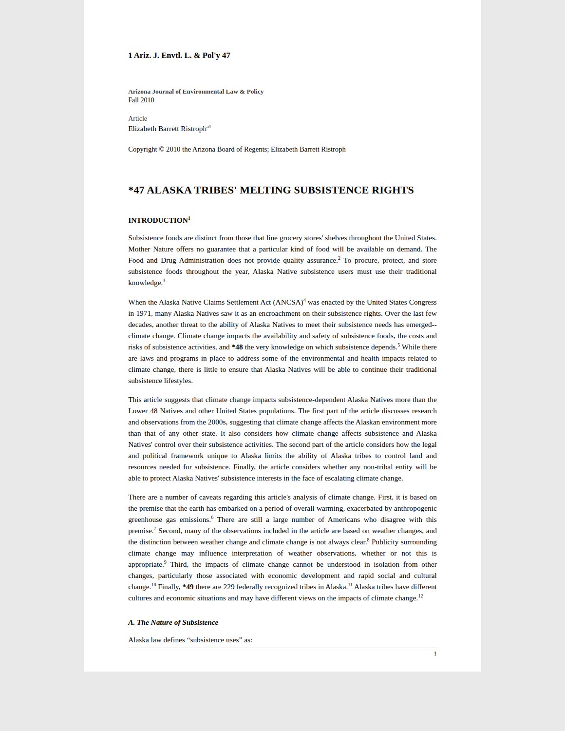1 Ariz. J. Envtl. L. & Pol'y 47
Arizona Journal of Environmental Law & Policy
Fall 2010
Article
Elizabeth Barrett Ristropha1
Copyright © 2010 the Arizona Board of Regents; Elizabeth Barrett Ristroph
*47 ALASKA TRIBES' MELTING SUBSISTENCE RIGHTS
INTRODUCTION1
Subsistence foods are distinct from those that line grocery stores' shelves throughout the United States. Mother Nature offers no guarantee that a particular kind of food will be available on demand. The Food and Drug Administration does not provide quality assurance.2 To procure, protect, and store subsistence foods throughout the year, Alaska Native subsistence users must use their traditional knowledge.3
When the Alaska Native Claims Settlement Act (ANCSA)4 was enacted by the United States Congress in 1971, many Alaska Natives saw it as an encroachment on their subsistence rights. Over the last few decades, another threat to the ability of Alaska Natives to meet their subsistence needs has emerged--climate change. Climate change impacts the availability and safety of subsistence foods, the costs and risks of subsistence activities, and *48 the very knowledge on which subsistence depends.5 While there are laws and programs in place to address some of the environmental and health impacts related to climate change, there is little to ensure that Alaska Natives will be able to continue their traditional subsistence lifestyles.
This article suggests that climate change impacts subsistence-dependent Alaska Natives more than the Lower 48 Natives and other United States populations. The first part of the article discusses research and observations from the 2000s, suggesting that climate change affects the Alaskan environment more than that of any other state. It also considers how climate change affects subsistence and Alaska Natives' control over their subsistence activities. The second part of the article considers how the legal and political framework unique to Alaska limits the ability of Alaska tribes to control land and resources needed for subsistence. Finally, the article considers whether any non-tribal entity will be able to protect Alaska Natives' subsistence interests in the face of escalating climate change.
There are a number of caveats regarding this article's analysis of climate change. First, it is based on the premise that the earth has embarked on a period of overall warming, exacerbated by anthropogenic greenhouse gas emissions.6 There are still a large number of Americans who disagree with this premise.7 Second, many of the observations included in the article are based on weather changes, and the distinction between weather change and climate change is not always clear.8 Publicity surrounding climate change may influence interpretation of weather observations, whether or not this is appropriate.9 Third, the impacts of climate change cannot be understood in isolation from other changes, particularly those associated with economic development and rapid social and cultural change.10 Finally, *49 there are 229 federally recognized tribes in Alaska.11 Alaska tribes have different cultures and economic situations and may have different views on the impacts of climate change.12
A. The Nature of Subsistence
Alaska law defines “subsistence uses” as:
1